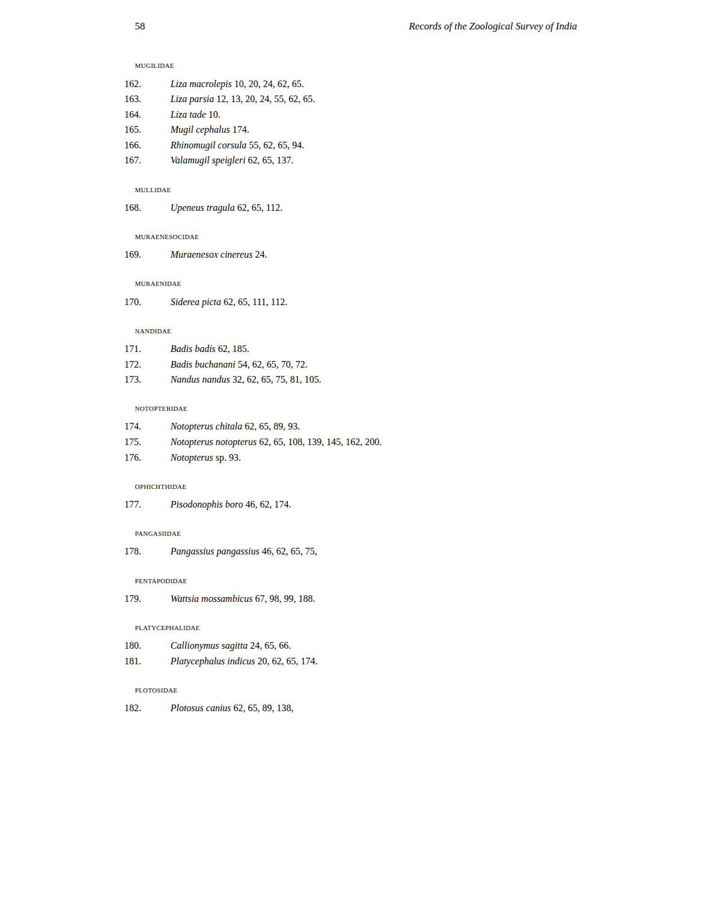58 Records of the Zoological Survey of India
Mugilidae
162. Liza macrolepis 10, 20, 24, 62, 65.
163. Liza parsia 12, 13, 20, 24, 55, 62, 65.
164. Liza tade 10.
165. Mugil cephalus 174.
166. Rhinomugil corsula 55, 62, 65, 94.
167. Valamugil speigleri 62, 65, 137.
Mullidae
168. Upeneus tragula 62, 65, 112.
Muraenesocidae
169. Muraenesox cinereus 24.
Muraenidae
170. Siderea picta 62, 65, 111, 112.
Nandidae
171. Badis badis 62, 185.
172. Badis buchanani 54, 62, 65, 70, 72.
173. Nandus nandus 32, 62, 65, 75, 81, 105.
Notopteridae
174. Notopterus chitala 62, 65, 89, 93.
175. Notopterus notopterus 62, 65, 108, 139, 145, 162, 200.
176. Notopterus sp. 93.
Ophichthidae
177. Pisodonophis boro 46, 62, 174.
Pangasiidae
178. Pangassius pangassius 46, 62, 65, 75,
Pentapodidae
179. Wattsia mossambicus 67, 98, 99, 188.
Platycephalidae
180. Callionymus sagitta 24, 65, 66.
181. Platycephalus indicus 20, 62, 65, 174.
Plotosidae
182. Plotosus canius 62, 65, 89, 138,